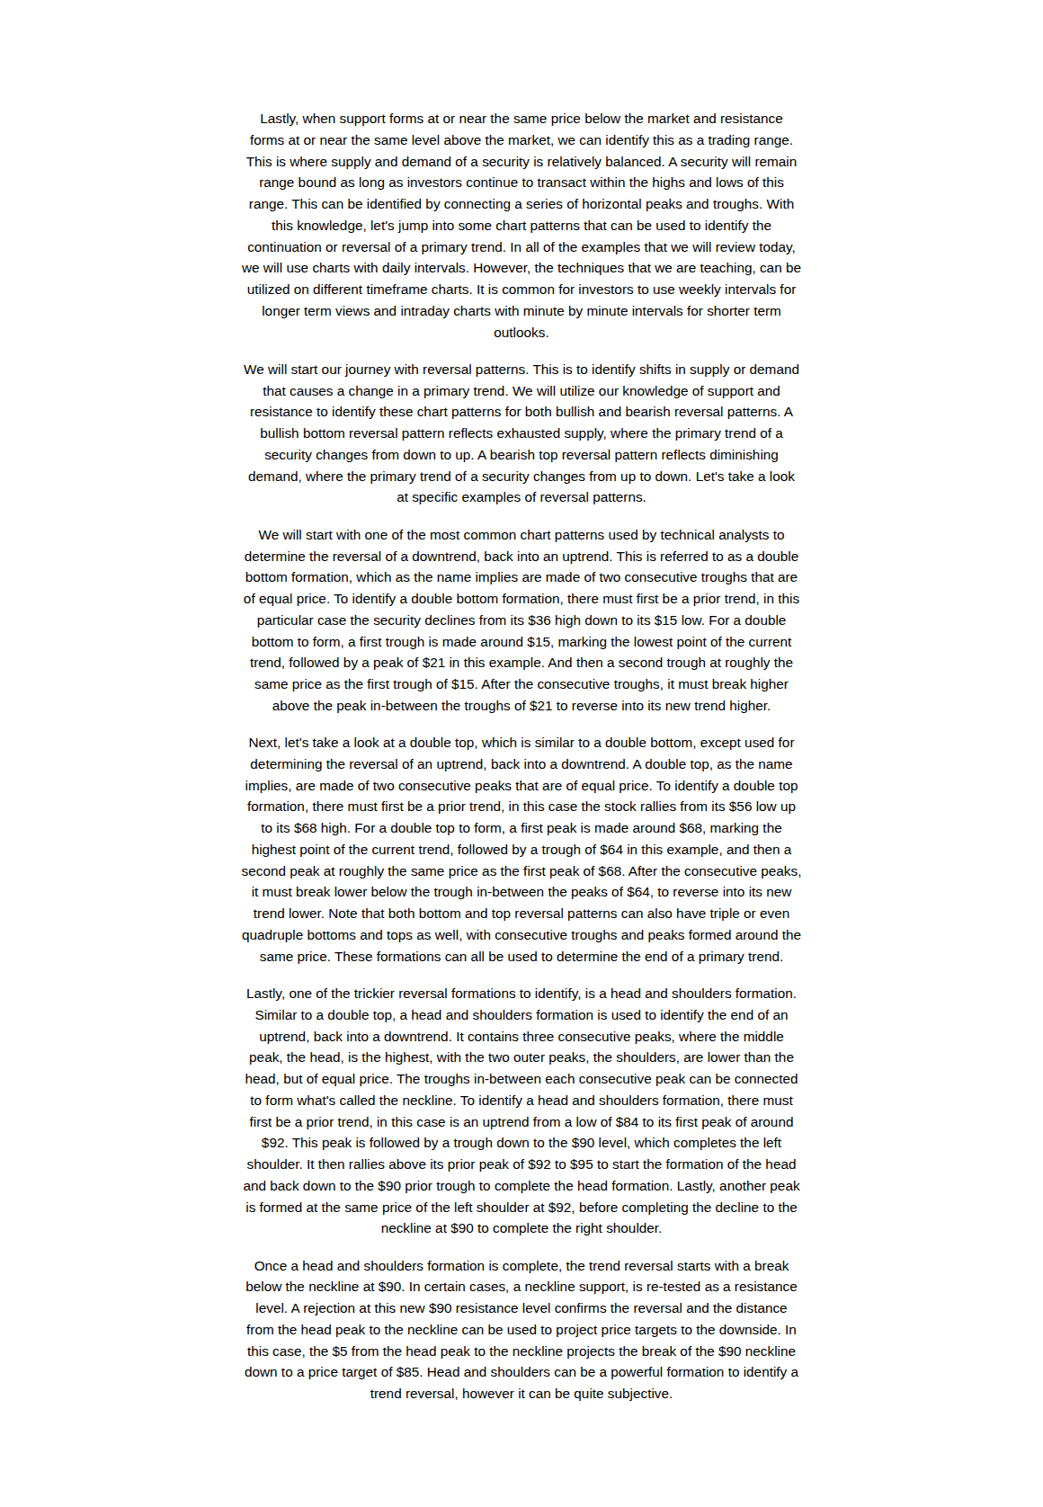Lastly, when support forms at or near the same price below the market and resistance forms at or near the same level above the market, we can identify this as a trading range. This is where supply and demand of a security is relatively balanced. A security will remain range bound as long as investors continue to transact within the highs and lows of this range. This can be identified by connecting a series of horizontal peaks and troughs. With this knowledge, let's jump into some chart patterns that can be used to identify the continuation or reversal of a primary trend. In all of the examples that we will review today, we will use charts with daily intervals. However, the techniques that we are teaching, can be utilized on different timeframe charts. It is common for investors to use weekly intervals for longer term views and intraday charts with minute by minute intervals for shorter term outlooks.
We will start our journey with reversal patterns. This is to identify shifts in supply or demand that causes a change in a primary trend. We will utilize our knowledge of support and resistance to identify these chart patterns for both bullish and bearish reversal patterns. A bullish bottom reversal pattern reflects exhausted supply, where the primary trend of a security changes from down to up. A bearish top reversal pattern reflects diminishing demand, where the primary trend of a security changes from up to down. Let's take a look at specific examples of reversal patterns.
We will start with one of the most common chart patterns used by technical analysts to determine the reversal of a downtrend, back into an uptrend. This is referred to as a double bottom formation, which as the name implies are made of two consecutive troughs that are of equal price. To identify a double bottom formation, there must first be a prior trend, in this particular case the security declines from its $36 high down to its $15 low. For a double bottom to form, a first trough is made around $15, marking the lowest point of the current trend, followed by a peak of $21 in this example. And then a second trough at roughly the same price as the first trough of $15. After the consecutive troughs, it must break higher above the peak in-between the troughs of $21 to reverse into its new trend higher.
Next, let's take a look at a double top, which is similar to a double bottom, except used for determining the reversal of an uptrend, back into a downtrend. A double top, as the name implies, are made of two consecutive peaks that are of equal price. To identify a double top formation, there must first be a prior trend, in this case the stock rallies from its $56 low up to its $68 high. For a double top to form, a first peak is made around $68, marking the highest point of the current trend, followed by a trough of $64 in this example, and then a second peak at roughly the same price as the first peak of $68. After the consecutive peaks, it must break lower below the trough in-between the peaks of $64, to reverse into its new trend lower. Note that both bottom and top reversal patterns can also have triple or even quadruple bottoms and tops as well, with consecutive troughs and peaks formed around the same price. These formations can all be used to determine the end of a primary trend.
Lastly, one of the trickier reversal formations to identify, is a head and shoulders formation. Similar to a double top, a head and shoulders formation is used to identify the end of an uptrend, back into a downtrend. It contains three consecutive peaks, where the middle peak, the head, is the highest, with the two outer peaks, the shoulders, are lower than the head, but of equal price. The troughs in-between each consecutive peak can be connected to form what's called the neckline. To identify a head and shoulders formation, there must first be a prior trend, in this case is an uptrend from a low of $84 to its first peak of around $92. This peak is followed by a trough down to the $90 level, which completes the left shoulder. It then rallies above its prior peak of $92 to $95 to start the formation of the head and back down to the $90 prior trough to complete the head formation. Lastly, another peak is formed at the same price of the left shoulder at $92, before completing the decline to the neckline at $90 to complete the right shoulder.
Once a head and shoulders formation is complete, the trend reversal starts with a break below the neckline at $90. In certain cases, a neckline support, is re-tested as a resistance level. A rejection at this new $90 resistance level confirms the reversal and the distance from the head peak to the neckline can be used to project price targets to the downside. In this case, the $5 from the head peak to the neckline projects the break of the $90 neckline down to a price target of $85. Head and shoulders can be a powerful formation to identify a trend reversal, however it can be quite subjective.